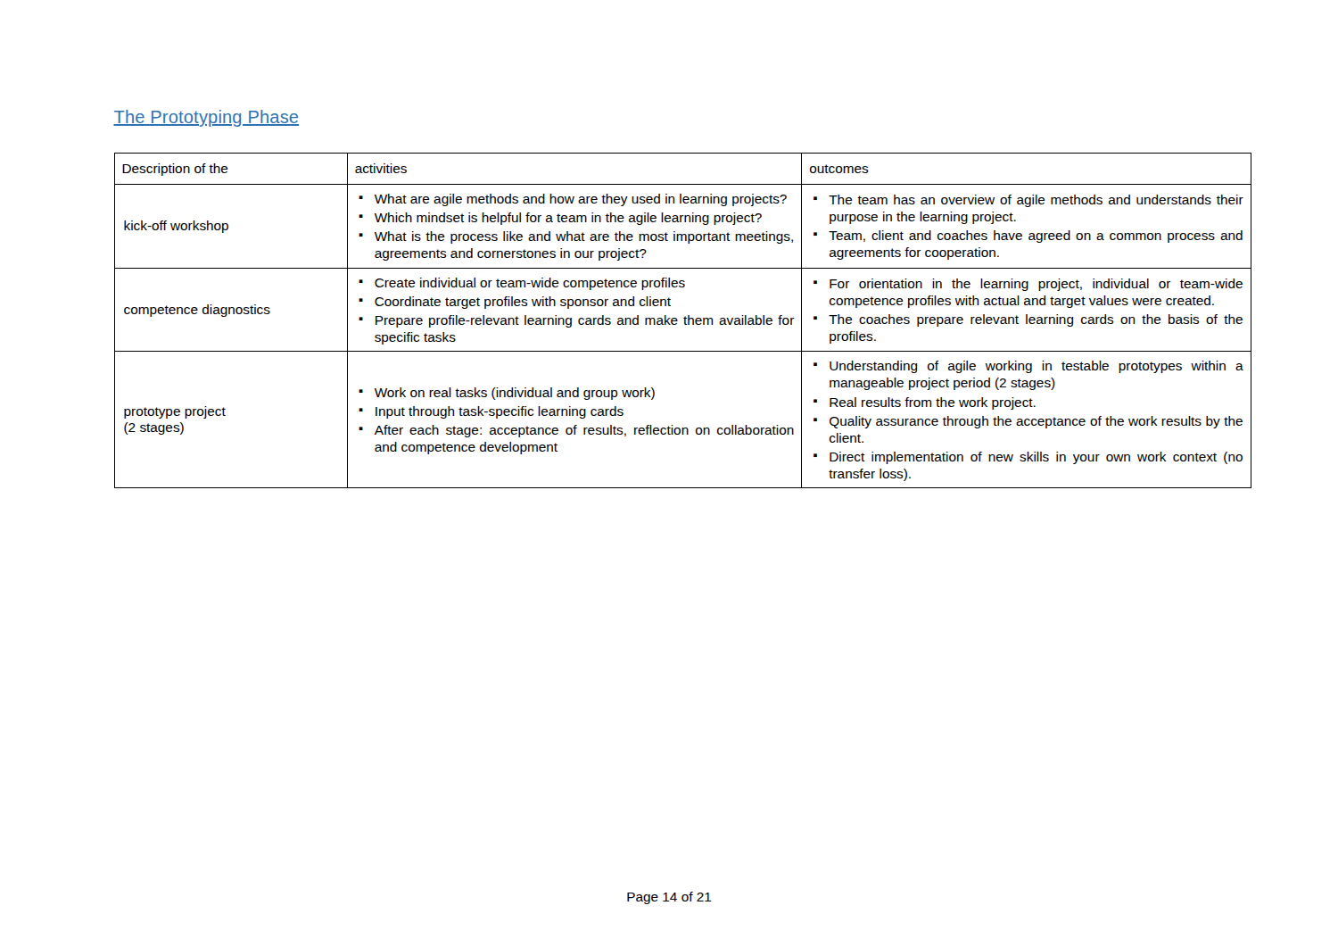The Prototyping Phase
| Description of the | activities | outcomes |
| --- | --- | --- |
| kick-off workshop | What are agile methods and how are they used in learning projects? Which mindset is helpful for a team in the agile learning project? What is the process like and what are the most important meetings, agreements and cornerstones in our project? | The team has an overview of agile methods and understands their purpose in the learning project. Team, client and coaches have agreed on a common process and agreements for cooperation. |
| competence diagnostics | Create individual or team-wide competence profiles Coordinate target profiles with sponsor and client Prepare profile-relevant learning cards and make them available for specific tasks | For orientation in the learning project, individual or team-wide competence profiles with actual and target values were created. The coaches prepare relevant learning cards on the basis of the profiles. |
| prototype project (2 stages) | Work on real tasks (individual and group work) Input through task-specific learning cards After each stage: acceptance of results, reflection on collaboration and competence development | Understanding of agile working in testable prototypes within a manageable project period (2 stages) Real results from the work project. Quality assurance through the acceptance of the work results by the client. Direct implementation of new skills in your own work context (no transfer loss). |
Page 14 of 21